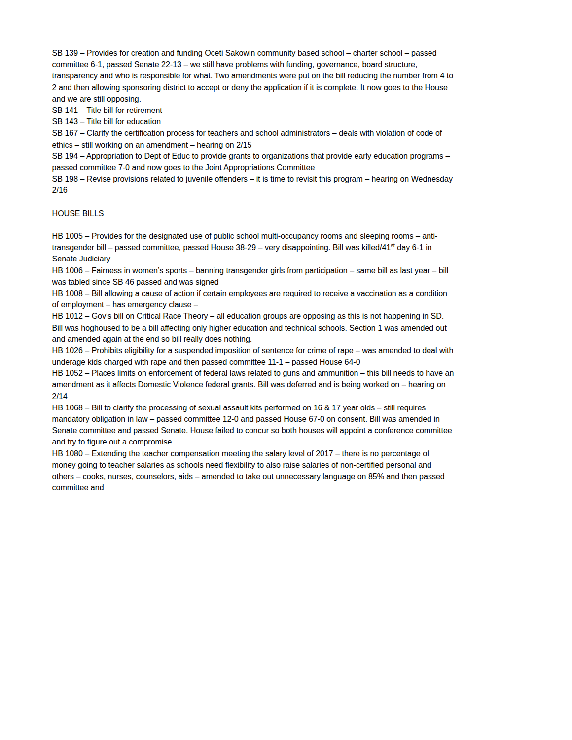SB 139 – Provides for creation and funding Oceti Sakowin community based school – charter school – passed committee 6-1, passed Senate 22-13 – we still have problems with funding, governance, board structure, transparency and who is responsible for what. Two amendments were put on the bill reducing the number from 4 to 2 and then allowing sponsoring district to accept or deny the application if it is complete. It now goes to the House and we are still opposing.
SB 141 – Title bill for retirement
SB 143 – Title bill for education
SB 167 – Clarify the certification process for teachers and school administrators – deals with violation of code of ethics – still working on an amendment – hearing on 2/15
SB 194 – Appropriation to Dept of Educ to provide grants to organizations that provide early education programs – passed committee 7-0 and now goes to the Joint Appropriations Committee
SB 198 – Revise provisions related to juvenile offenders – it is time to revisit this program – hearing on Wednesday 2/16
HOUSE BILLS
HB 1005 – Provides for the designated use of public school multi-occupancy rooms and sleeping rooms – anti-transgender bill – passed committee, passed House 38-29 – very disappointing. Bill was killed/41st day 6-1 in Senate Judiciary
HB 1006 – Fairness in women’s sports – banning transgender girls from participation – same bill as last year – bill was tabled since SB 46 passed and was signed
HB 1008 – Bill allowing a cause of action if certain employees are required to receive a vaccination as a condition of employment – has emergency clause –
HB 1012 – Gov’s bill on Critical Race Theory – all education groups are opposing as this is not happening in SD. Bill was hoghoused to be a bill affecting only higher education and technical schools. Section 1 was amended out and amended again at the end so bill really does nothing.
HB 1026 – Prohibits eligibility for a suspended imposition of sentence for crime of rape – was amended to deal with underage kids charged with rape and then passed committee 11-1 – passed House 64-0
HB 1052 – Places limits on enforcement of federal laws related to guns and ammunition – this bill needs to have an amendment as it affects Domestic Violence federal grants. Bill was deferred and is being worked on – hearing on 2/14
HB 1068 – Bill to clarify the processing of sexual assault kits performed on 16 & 17 year olds – still requires mandatory obligation in law – passed committee 12-0 and passed House 67-0 on consent. Bill was amended in Senate committee and passed Senate. House failed to concur so both houses will appoint a conference committee and try to figure out a compromise
HB 1080 – Extending the teacher compensation meeting the salary level of 2017 – there is no percentage of money going to teacher salaries as schools need flexibility to also raise salaries of non-certified personal and others – cooks, nurses, counselors, aids – amended to take out unnecessary language on 85% and then passed committee and